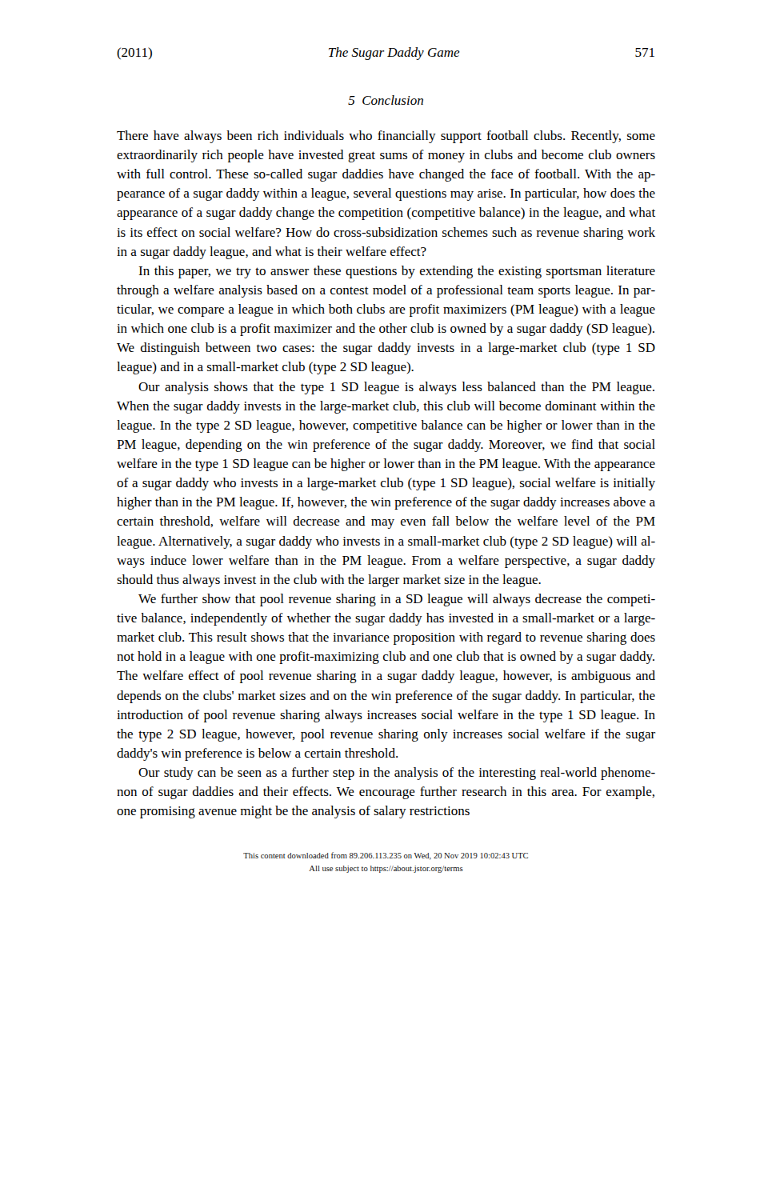(2011) The Sugar Daddy Game 571
5 Conclusion
There have always been rich individuals who financially support football clubs. Recently, some extraordinarily rich people have invested great sums of money in clubs and become club owners with full control. These so-called sugar daddies have changed the face of football. With the appearance of a sugar daddy within a league, several questions may arise. In particular, how does the appearance of a sugar daddy change the competition (competitive balance) in the league, and what is its effect on social welfare? How do cross-subsidization schemes such as revenue sharing work in a sugar daddy league, and what is their welfare effect?
In this paper, we try to answer these questions by extending the existing sportsman literature through a welfare analysis based on a contest model of a professional team sports league. In particular, we compare a league in which both clubs are profit maximizers (PM league) with a league in which one club is a profit maximizer and the other club is owned by a sugar daddy (SD league). We distinguish between two cases: the sugar daddy invests in a large-market club (type 1 SD league) and in a small-market club (type 2 SD league).
Our analysis shows that the type 1 SD league is always less balanced than the PM league. When the sugar daddy invests in the large-market club, this club will become dominant within the league. In the type 2 SD league, however, competitive balance can be higher or lower than in the PM league, depending on the win preference of the sugar daddy. Moreover, we find that social welfare in the type 1 SD league can be higher or lower than in the PM league. With the appearance of a sugar daddy who invests in a large-market club (type 1 SD league), social welfare is initially higher than in the PM league. If, however, the win preference of the sugar daddy increases above a certain threshold, welfare will decrease and may even fall below the welfare level of the PM league. Alternatively, a sugar daddy who invests in a small-market club (type 2 SD league) will always induce lower welfare than in the PM league. From a welfare perspective, a sugar daddy should thus always invest in the club with the larger market size in the league.
We further show that pool revenue sharing in a SD league will always decrease the competitive balance, independently of whether the sugar daddy has invested in a small-market or a large-market club. This result shows that the invariance proposition with regard to revenue sharing does not hold in a league with one profit-maximizing club and one club that is owned by a sugar daddy. The welfare effect of pool revenue sharing in a sugar daddy league, however, is ambiguous and depends on the clubs' market sizes and on the win preference of the sugar daddy. In particular, the introduction of pool revenue sharing always increases social welfare in the type 1 SD league. In the type 2 SD league, however, pool revenue sharing only increases social welfare if the sugar daddy's win preference is below a certain threshold.
Our study can be seen as a further step in the analysis of the interesting real-world phenomenon of sugar daddies and their effects. We encourage further research in this area. For example, one promising avenue might be the analysis of salary restrictions
This content downloaded from 89.206.113.235 on Wed, 20 Nov 2019 10:02:43 UTC
All use subject to https://about.jstor.org/terms